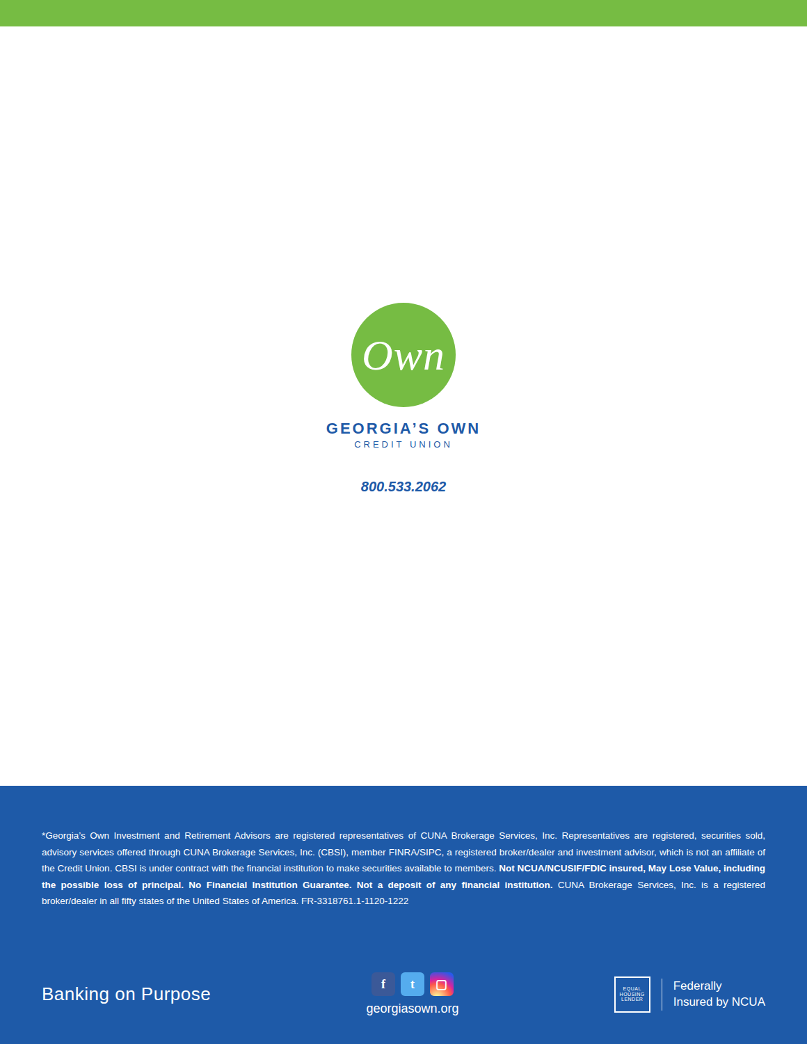Own
GEORGIA’S OWN
CREDIT UNION
800.533.2062
*Georgia’s Own Investment and Retirement Advisors are registered representatives of CUNA Brokerage Services, Inc. Representatives are registered, securities sold, advisory services offered through CUNA Brokerage Services, Inc. (CBSI), member FINRA/SIPC, a registered broker/dealer and investment advisor, which is not an affiliate of the Credit Union. CBSI is under contract with the financial institution to make securities available to members. Not NCUA/NCUSIF/FDIC insured, May Lose Value, including the possible loss of principal. No Financial Institution Guarantee. Not a deposit of any financial institution. CUNA Brokerage Services, Inc. is a registered broker/dealer in all fifty states of the United States of America. FR-3318761.1-1120-1222
Banking on Purpose
f t ▢
georgiasown.org
EQUAL HOUSING
LENDER
Federally
Insured by NCUA